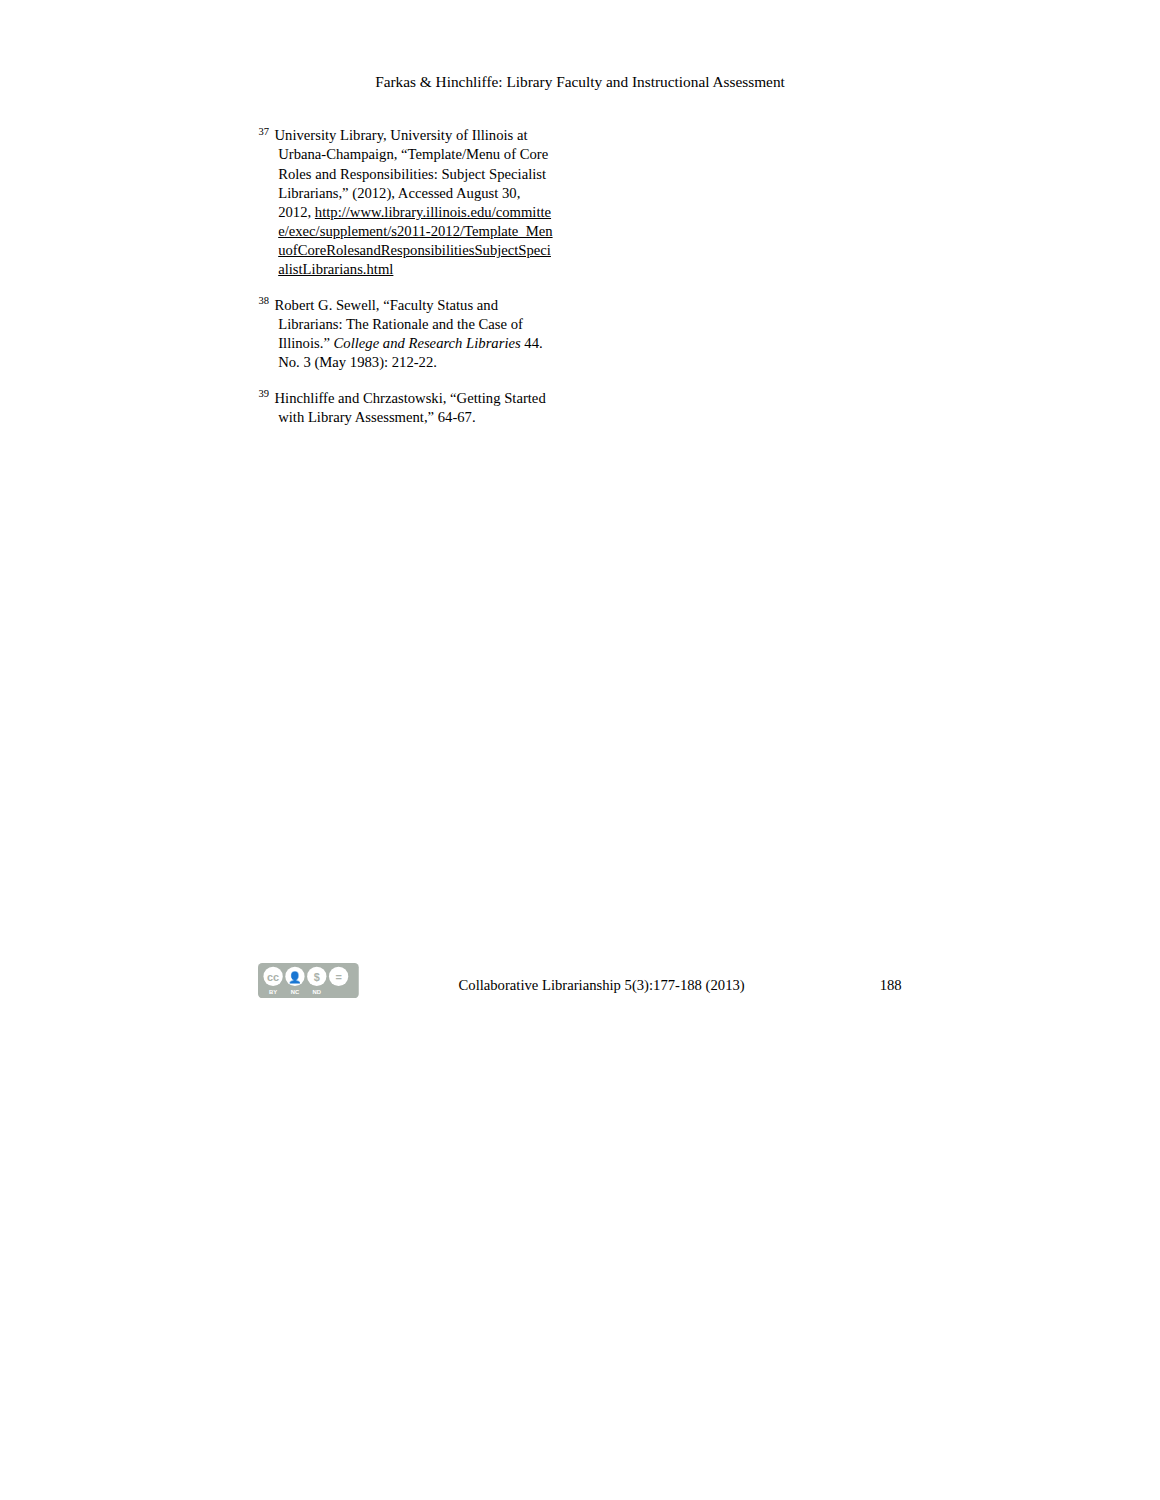Farkas & Hinchliffe: Library Faculty and Instructional Assessment
37 University Library, University of Illinois at Urbana-Champaign, “Template/Menu of Core Roles and Responsibilities: Subject Specialist Librarians,” (2012), Accessed August 30, 2012, http://www.library.illinois.edu/committee/exec/supplement/s2011-2012/Template_MenuofCoreRolesandResponsibilitiesSubjectSpecialistLibrarians.html
38 Robert G. Sewell, “Faculty Status and Librarians: The Rationale and the Case of Illinois.” College and Research Libraries 44. No. 3 (May 1983): 212-22.
39 Hinchliffe and Chrzastowski, “Getting Started with Library Assessment,” 64-67.
cc 👤 $ = BY NC ND
Collaborative Librarianship 5(3):177-188 (2013)
188